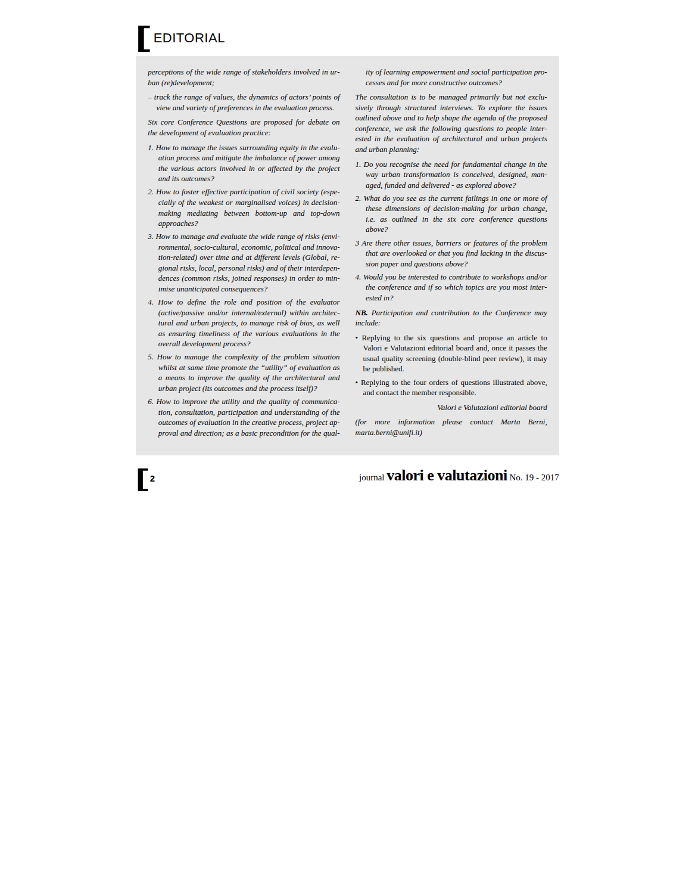[
Editorial
perceptions of the wide range of stakeholders involved in urban (re)development;
– track the range of values, the dynamics of actors’ points of view and variety of preferences in the evaluation process.
Six core Conference Questions are proposed for debate on the development of evaluation practice:
1. How to manage the issues surrounding equity in the evaluation process and mitigate the imbalance of power among the various actors involved in or affected by the project and its outcomes?
2. How to foster effective participation of civil society (especially of the weakest or marginalised voices) in decision-making mediating between bottom-up and top-down approaches?
3. How to manage and evaluate the wide range of risks (environmental, socio-cultural, economic, political and innovation-related) over time and at different levels (Global, regional risks, local, personal risks) and of their interdependences (common risks, joined responses) in order to minimise unanticipated consequences?
4. How to define the role and position of the evaluator (active/passive and/or internal/external) within architectural and urban projects, to manage risk of bias, as well as ensuring timeliness of the various evaluations in the overall development process?
5. How to manage the complexity of the problem situation whilst at same time promote the “utility” of evaluation as a means to improve the quality of the architectural and urban project (its outcomes and the process itself)?
6. How to improve the utility and the quality of communication, consultation, participation and understanding of the outcomes of evaluation in the creative process, project approval and direction; as a basic precondition for the quality of learning empowerment and social participation processes and for more constructive outcomes?
The consultation is to be managed primarily but not exclusively through structured interviews. To explore the issues outlined above and to help shape the agenda of the proposed conference, we ask the following questions to people interested in the evaluation of architectural and urban projects and urban planning:
1. Do you recognise the need for fundamental change in the way urban transformation is conceived, designed, managed, funded and delivered - as explored above?
2. What do you see as the current failings in one or more of these dimensions of decision-making for urban change, i.e. as outlined in the six core conference questions above?
3 Are there other issues, barriers or features of the problem that are overlooked or that you find lacking in the discussion paper and questions above?
4. Would you be interested to contribute to workshops and/or the conference and if so which topics are you most interested in?
NB. Participation and contribution to the Conference may include:
• Replying to the six questions and propose an article to Valori e Valutazioni editorial board and, once it passes the usual quality screening (double-blind peer review), it may be published.
• Replying to the four orders of questions illustrated above, and contact the member responsible.
Valori e Valutazioni editorial board
(for more information please contact Marta Berni, marta.berni@unifi.it)
[ 2
journal valori e valutazioni No. 19 - 2017